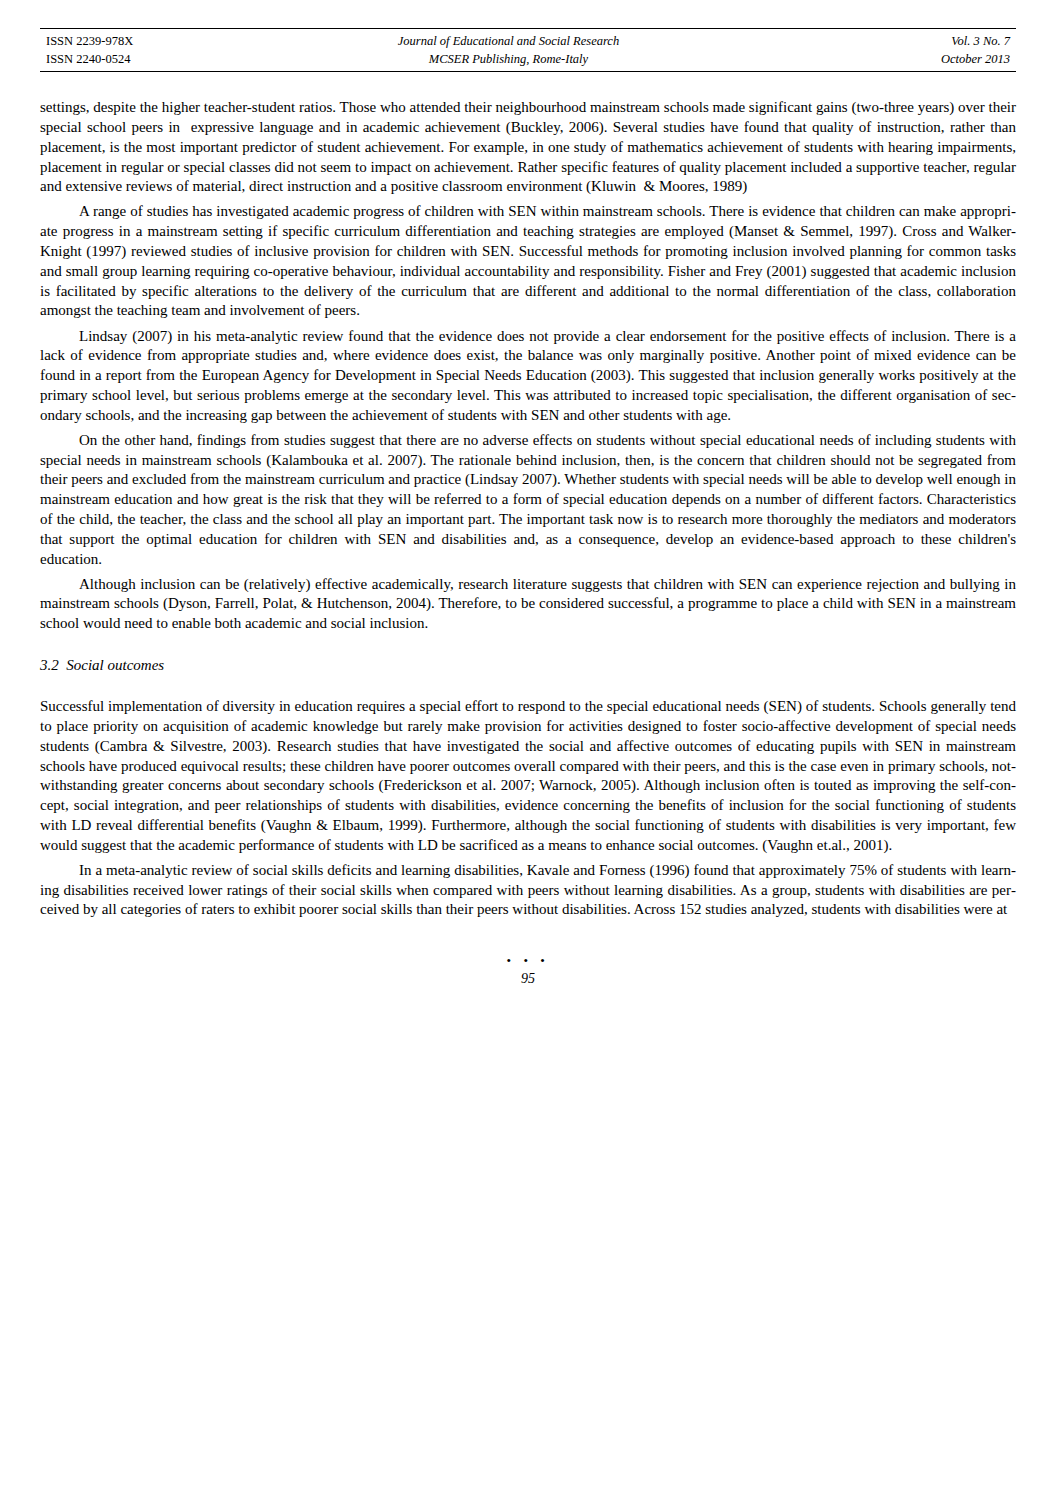| ISSN 2239-978X ISSN 2240-0524 | Journal of Educational and Social Research MCSER Publishing, Rome-Italy | Vol. 3 No. 7 October 2013 |
settings, despite the higher teacher-student ratios. Those who attended their neighbourhood mainstream schools made significant gains (two-three years) over their special school peers in expressive language and in academic achievement (Buckley, 2006). Several studies have found that quality of instruction, rather than placement, is the most important predictor of student achievement. For example, in one study of mathematics achievement of students with hearing impairments, placement in regular or special classes did not seem to impact on achievement. Rather specific features of quality placement included a supportive teacher, regular and extensive reviews of material, direct instruction and a positive classroom environment (Kluwin & Moores, 1989)
A range of studies has investigated academic progress of children with SEN within mainstream schools. There is evidence that children can make appropriate progress in a mainstream setting if specific curriculum differentiation and teaching strategies are employed (Manset & Semmel, 1997). Cross and Walker-Knight (1997) reviewed studies of inclusive provision for children with SEN. Successful methods for promoting inclusion involved planning for common tasks and small group learning requiring co-operative behaviour, individual accountability and responsibility. Fisher and Frey (2001) suggested that academic inclusion is facilitated by specific alterations to the delivery of the curriculum that are different and additional to the normal differentiation of the class, collaboration amongst the teaching team and involvement of peers.
Lindsay (2007) in his meta-analytic review found that the evidence does not provide a clear endorsement for the positive effects of inclusion. There is a lack of evidence from appropriate studies and, where evidence does exist, the balance was only marginally positive. Another point of mixed evidence can be found in a report from the European Agency for Development in Special Needs Education (2003). This suggested that inclusion generally works positively at the primary school level, but serious problems emerge at the secondary level. This was attributed to increased topic specialisation, the different organisation of secondary schools, and the increasing gap between the achievement of students with SEN and other students with age.
On the other hand, findings from studies suggest that there are no adverse effects on students without special educational needs of including students with special needs in mainstream schools (Kalambouka et al. 2007). The rationale behind inclusion, then, is the concern that children should not be segregated from their peers and excluded from the mainstream curriculum and practice (Lindsay 2007). Whether students with special needs will be able to develop well enough in mainstream education and how great is the risk that they will be referred to a form of special education depends on a number of different factors. Characteristics of the child, the teacher, the class and the school all play an important part. The important task now is to research more thoroughly the mediators and moderators that support the optimal education for children with SEN and disabilities and, as a consequence, develop an evidence-based approach to these children's education.
Although inclusion can be (relatively) effective academically, research literature suggests that children with SEN can experience rejection and bullying in mainstream schools (Dyson, Farrell, Polat, & Hutchenson, 2004). Therefore, to be considered successful, a programme to place a child with SEN in a mainstream school would need to enable both academic and social inclusion.
3.2 Social outcomes
Successful implementation of diversity in education requires a special effort to respond to the special educational needs (SEN) of students. Schools generally tend to place priority on acquisition of academic knowledge but rarely make provision for activities designed to foster socio-affective development of special needs students (Cambra & Silvestre, 2003). Research studies that have investigated the social and affective outcomes of educating pupils with SEN in mainstream schools have produced equivocal results; these children have poorer outcomes overall compared with their peers, and this is the case even in primary schools, notwithstanding greater concerns about secondary schools (Frederickson et al. 2007; Warnock, 2005). Although inclusion often is touted as improving the self-concept, social integration, and peer relationships of students with disabilities, evidence concerning the benefits of inclusion for the social functioning of students with LD reveal differential benefits (Vaughn & Elbaum, 1999). Furthermore, although the social functioning of students with disabilities is very important, few would suggest that the academic performance of students with LD be sacrificed as a means to enhance social outcomes. (Vaughn et.al., 2001).
In a meta-analytic review of social skills deficits and learning disabilities, Kavale and Forness (1996) found that approximately 75% of students with learning disabilities received lower ratings of their social skills when compared with peers without learning disabilities. As a group, students with disabilities are perceived by all categories of raters to exhibit poorer social skills than their peers without disabilities. Across 152 studies analyzed, students with disabilities were at
• • •
95